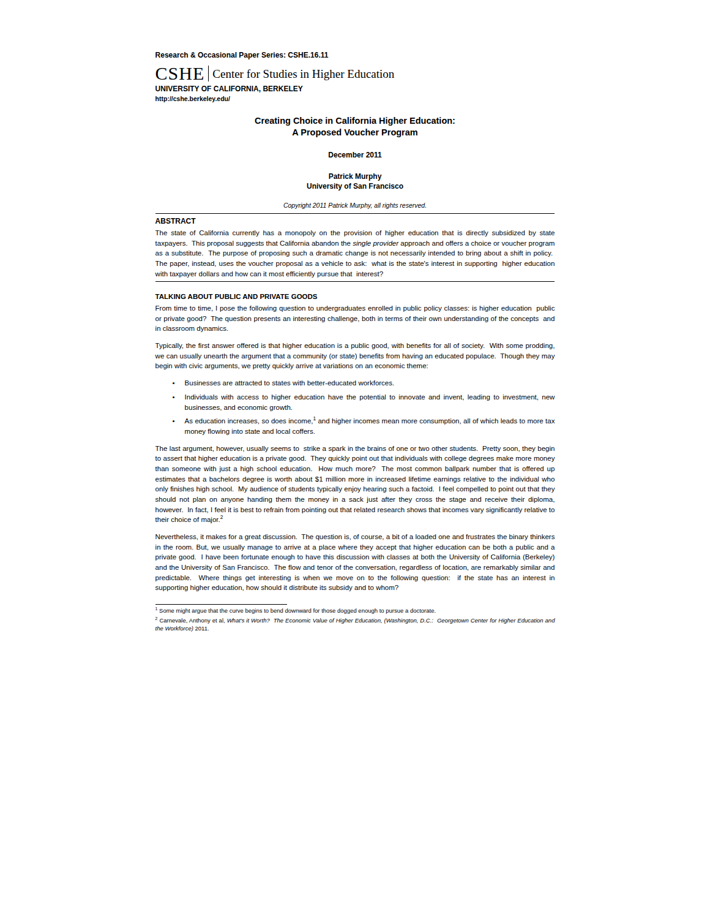Research & Occasional Paper Series: CSHE.16.11
CSHE Center for Studies in Higher Education
UNIVERSITY OF CALIFORNIA, BERKELEY
http://cshe.berkeley.edu/
Creating Choice in California Higher Education:
A Proposed Voucher Program
December 2011
Patrick Murphy
University of San Francisco
Copyright 2011 Patrick Murphy, all rights reserved.
ABSTRACT
The state of California currently has a monopoly on the provision of higher education that is directly subsidized by state taxpayers. This proposal suggests that California abandon the single provider approach and offers a choice or voucher program as a substitute. The purpose of proposing such a dramatic change is not necessarily intended to bring about a shift in policy. The paper, instead, uses the voucher proposal as a vehicle to ask: what is the state's interest in supporting higher education with taxpayer dollars and how can it most efficiently pursue that interest?
TALKING ABOUT PUBLIC AND PRIVATE GOODS
From time to time, I pose the following question to undergraduates enrolled in public policy classes: is higher education public or private good? The question presents an interesting challenge, both in terms of their own understanding of the concepts and in classroom dynamics.
Typically, the first answer offered is that higher education is a public good, with benefits for all of society. With some prodding, we can usually unearth the argument that a community (or state) benefits from having an educated populace. Though they may begin with civic arguments, we pretty quickly arrive at variations on an economic theme:
Businesses are attracted to states with better-educated workforces.
Individuals with access to higher education have the potential to innovate and invent, leading to investment, new businesses, and economic growth.
As education increases, so does income,1 and higher incomes mean more consumption, all of which leads to more tax money flowing into state and local coffers.
The last argument, however, usually seems to strike a spark in the brains of one or two other students. Pretty soon, they begin to assert that higher education is a private good. They quickly point out that individuals with college degrees make more money than someone with just a high school education. How much more? The most common ballpark number that is offered up estimates that a bachelors degree is worth about $1 million more in increased lifetime earnings relative to the individual who only finishes high school. My audience of students typically enjoy hearing such a factoid. I feel compelled to point out that they should not plan on anyone handing them the money in a sack just after they cross the stage and receive their diploma, however. In fact, I feel it is best to refrain from pointing out that related research shows that incomes vary significantly relative to their choice of major.2
Nevertheless, it makes for a great discussion. The question is, of course, a bit of a loaded one and frustrates the binary thinkers in the room. But, we usually manage to arrive at a place where they accept that higher education can be both a public and a private good. I have been fortunate enough to have this discussion with classes at both the University of California (Berkeley) and the University of San Francisco. The flow and tenor of the conversation, regardless of location, are remarkably similar and predictable. Where things get interesting is when we move on to the following question: if the state has an interest in supporting higher education, how should it distribute its subsidy and to whom?
1 Some might argue that the curve begins to bend downward for those dogged enough to pursue a doctorate.
2 Carnevale, Anthony et al, What's it Worth? The Economic Value of Higher Education, (Washington, D.C.: Georgetown Center for Higher Education and the Workforce) 2011.